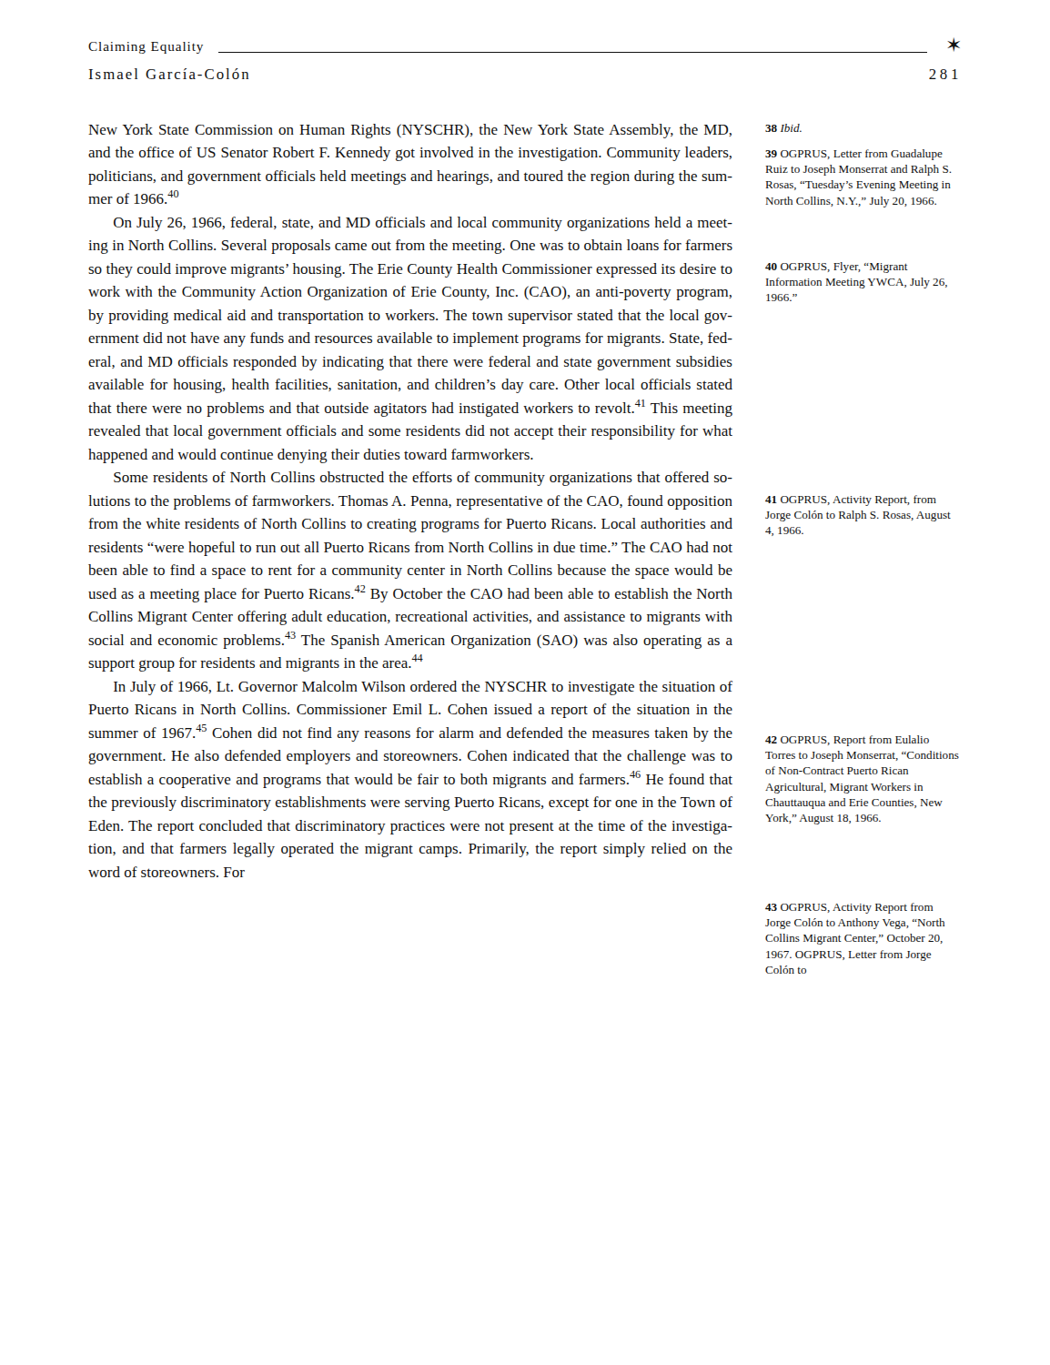Claiming Equality ✶
Ismael García-Colón 281
New York State Commission on Human Rights (NYSCHR), the New York State Assembly, the MD, and the office of US Senator Robert F. Kennedy got involved in the investigation. Community leaders, politicians, and government officials held meetings and hearings, and toured the region during the summer of 1966.40
On July 26, 1966, federal, state, and MD officials and local community organizations held a meeting in North Collins. Several proposals came out from the meeting. One was to obtain loans for farmers so they could improve migrants’ housing. The Erie County Health Commissioner expressed its desire to work with the Community Action Organization of Erie County, Inc. (CAO), an anti-poverty program, by providing medical aid and transportation to workers. The town supervisor stated that the local government did not have any funds and resources available to implement programs for migrants. State, federal, and MD officials responded by indicating that there were federal and state government subsidies available for housing, health facilities, sanitation, and children’s day care. Other local officials stated that there were no problems and that outside agitators had instigated workers to revolt.41 This meeting revealed that local government officials and some residents did not accept their responsibility for what happened and would continue denying their duties toward farmworkers.
Some residents of North Collins obstructed the efforts of community organizations that offered solutions to the problems of farmworkers. Thomas A. Penna, representative of the CAO, found opposition from the white residents of North Collins to creating programs for Puerto Ricans. Local authorities and residents “were hopeful to run out all Puerto Ricans from North Collins in due time.” The CAO had not been able to find a space to rent for a community center in North Collins because the space would be used as a meeting place for Puerto Ricans.42 By October the CAO had been able to establish the North Collins Migrant Center offering adult education, recreational activities, and assistance to migrants with social and economic problems.43 The Spanish American Organization (SAO) was also operating as a support group for residents and migrants in the area.44
In July of 1966, Lt. Governor Malcolm Wilson ordered the NYSCHR to investigate the situation of Puerto Ricans in North Collins. Commissioner Emil L. Cohen issued a report of the situation in the summer of 1967.45 Cohen did not find any reasons for alarm and defended the measures taken by the government. He also defended employers and storeowners. Cohen indicated that the challenge was to establish a cooperative and programs that would be fair to both migrants and farmers.46 He found that the previously discriminatory establishments were serving Puerto Ricans, except for one in the Town of Eden. The report concluded that discriminatory practices were not present at the time of the investigation, and that farmers legally operated the migrant camps. Primarily, the report simply relied on the word of storeowners. For
38 Ibid.
39 OGPRUS, Letter from Guadalupe Ruiz to Joseph Monserrat and Ralph S. Rosas, “Tuesday’s Evening Meeting in North Collins, N.Y.,” July 20, 1966.
40 OGPRUS, Flyer, “Migrant Information Meeting YWCA, July 26, 1966.”
41 OGPRUS, Activity Report, from Jorge Colón to Ralph S. Rosas, August 4, 1966.
42 OGPRUS, Report from Eulalio Torres to Joseph Monserrat, “Conditions of Non-Contract Puerto Rican Agricultural, Migrant Workers in Chauttauqua and Erie Counties, New York,” August 18, 1966.
43 OGPRUS, Activity Report from Jorge Colón to Anthony Vega, “North Collins Migrant Center,” October 20, 1967. OGPRUS, Letter from Jorge Colón to